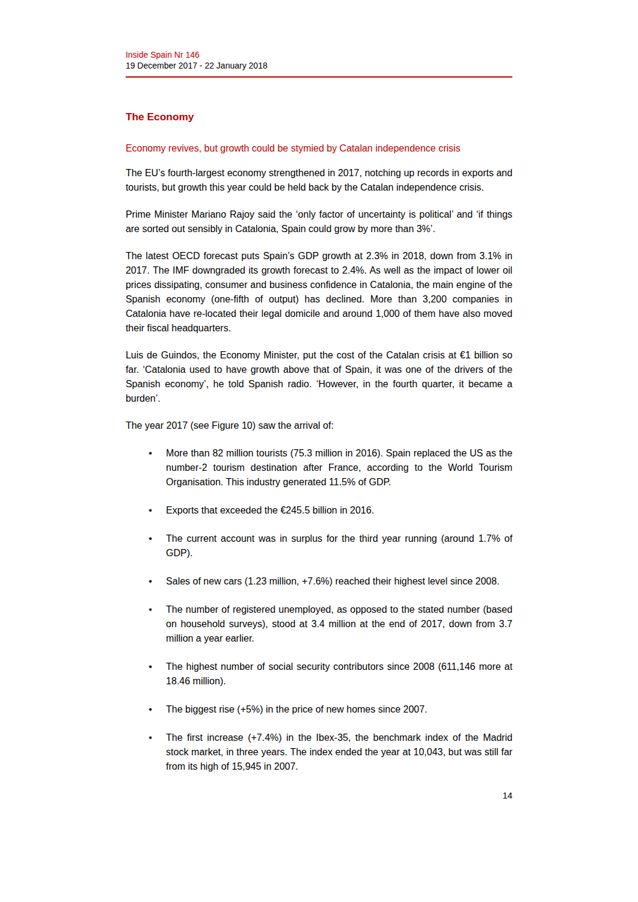Inside Spain Nr 146
19 December 2017 - 22 January 2018
The Economy
Economy revives, but growth could be stymied by Catalan independence crisis
The EU’s fourth-largest economy strengthened in 2017, notching up records in exports and tourists, but growth this year could be held back by the Catalan independence crisis.
Prime Minister Mariano Rajoy said the ‘only factor of uncertainty is political’ and ‘if things are sorted out sensibly in Catalonia, Spain could grow by more than 3%’.
The latest OECD forecast puts Spain’s GDP growth at 2.3% in 2018, down from 3.1% in 2017. The IMF downgraded its growth forecast to 2.4%. As well as the impact of lower oil prices dissipating, consumer and business confidence in Catalonia, the main engine of the Spanish economy (one-fifth of output) has declined. More than 3,200 companies in Catalonia have re-located their legal domicile and around 1,000 of them have also moved their fiscal headquarters.
Luis de Guindos, the Economy Minister, put the cost of the Catalan crisis at €1 billion so far. ‘Catalonia used to have growth above that of Spain, it was one of the drivers of the Spanish economy’, he told Spanish radio. ‘However, in the fourth quarter, it became a burden’.
The year 2017 (see Figure 10) saw the arrival of:
More than 82 million tourists (75.3 million in 2016). Spain replaced the US as the number-2 tourism destination after France, according to the World Tourism Organisation. This industry generated 11.5% of GDP.
Exports that exceeded the €245.5 billion in 2016.
The current account was in surplus for the third year running (around 1.7% of GDP).
Sales of new cars (1.23 million, +7.6%) reached their highest level since 2008.
The number of registered unemployed, as opposed to the stated number (based on household surveys), stood at 3.4 million at the end of 2017, down from 3.7 million a year earlier.
The highest number of social security contributors since 2008 (611,146 more at 18.46 million).
The biggest rise (+5%) in the price of new homes since 2007.
The first increase (+7.4%) in the Ibex-35, the benchmark index of the Madrid stock market, in three years. The index ended the year at 10,043, but was still far from its high of 15,945 in 2007.
14